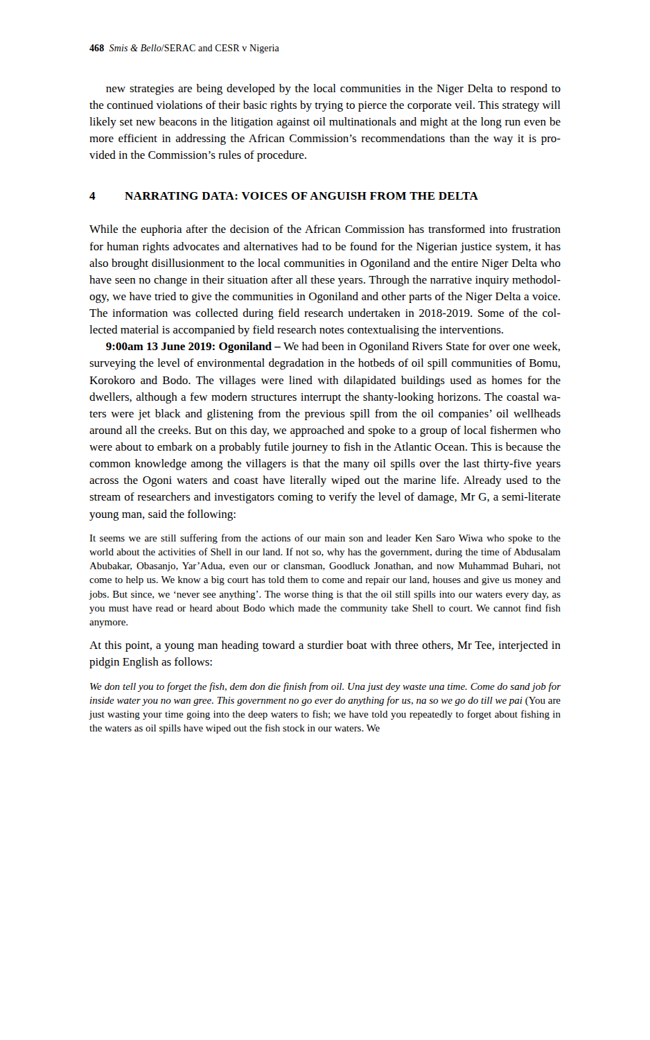468 Smis & Bello/SERAC and CESR v Nigeria
new strategies are being developed by the local communities in the Niger Delta to respond to the continued violations of their basic rights by trying to pierce the corporate veil. This strategy will likely set new beacons in the litigation against oil multinationals and might at the long run even be more efficient in addressing the African Commission’s recommendations than the way it is provided in the Commission’s rules of procedure.
4 Narrating data: Voices of anguish from the Delta
While the euphoria after the decision of the African Commission has transformed into frustration for human rights advocates and alternatives had to be found for the Nigerian justice system, it has also brought disillusionment to the local communities in Ogoniland and the entire Niger Delta who have seen no change in their situation after all these years. Through the narrative inquiry methodology, we have tried to give the communities in Ogoniland and other parts of the Niger Delta a voice. The information was collected during field research undertaken in 2018-2019. Some of the collected material is accompanied by field research notes contextualising the interventions.
9:00am 13 June 2019: Ogoniland – We had been in Ogoniland Rivers State for over one week, surveying the level of environmental degradation in the hotbeds of oil spill communities of Bomu, Korokoro and Bodo. The villages were lined with dilapidated buildings used as homes for the dwellers, although a few modern structures interrupt the shanty-looking horizons. The coastal waters were jet black and glistening from the previous spill from the oil companies’ oil wellheads around all the creeks. But on this day, we approached and spoke to a group of local fishermen who were about to embark on a probably futile journey to fish in the Atlantic Ocean. This is because the common knowledge among the villagers is that the many oil spills over the last thirty-five years across the Ogoni waters and coast have literally wiped out the marine life. Already used to the stream of researchers and investigators coming to verify the level of damage, Mr G, a semi-literate young man, said the following:
It seems we are still suffering from the actions of our main son and leader Ken Saro Wiwa who spoke to the world about the activities of Shell in our land. If not so, why has the government, during the time of Abdusalam Abubakar, Obasanjo, Yar’Adua, even our or clansman, Goodluck Jonathan, and now Muhammad Buhari, not come to help us. We know a big court has told them to come and repair our land, houses and give us money and jobs. But since, we ‘never see anything’. The worse thing is that the oil still spills into our waters every day, as you must have read or heard about Bodo which made the community take Shell to court. We cannot find fish anymore.
At this point, a young man heading toward a sturdier boat with three others, Mr Tee, interjected in pidgin English as follows:
We don tell you to forget the fish, dem don die finish from oil. Una just dey waste una time. Come do sand job for inside water you no wan gree. This government no go ever do anything for us, na so we go do till we pai (You are just wasting your time going into the deep waters to fish; we have told you repeatedly to forget about fishing in the waters as oil spills have wiped out the fish stock in our waters. We